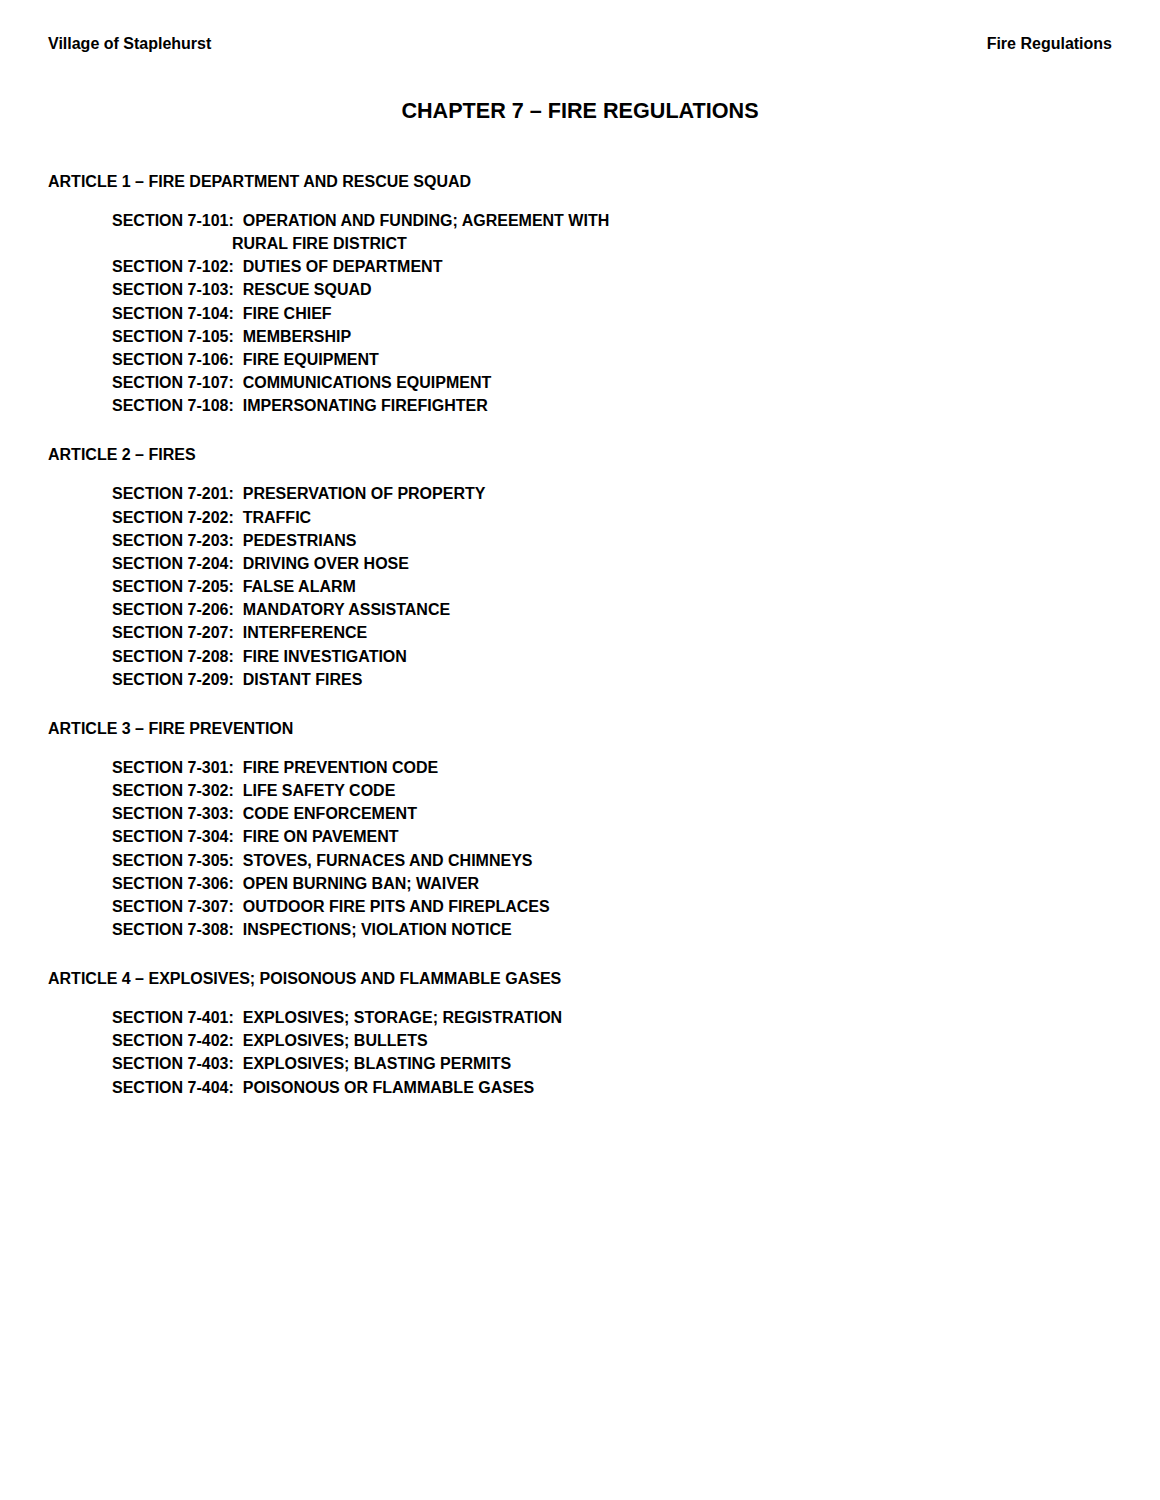Village of Staplehurst Fire Regulations
CHAPTER 7 – FIRE REGULATIONS
ARTICLE 1 – FIRE DEPARTMENT AND RESCUE SQUAD
SECTION 7-101: OPERATION AND FUNDING; AGREEMENT WITH
RURAL FIRE DISTRICT
SECTION 7-102: DUTIES OF DEPARTMENT
SECTION 7-103: RESCUE SQUAD
SECTION 7-104: FIRE CHIEF
SECTION 7-105: MEMBERSHIP
SECTION 7-106: FIRE EQUIPMENT
SECTION 7-107: COMMUNICATIONS EQUIPMENT
SECTION 7-108: IMPERSONATING FIREFIGHTER
ARTICLE 2 – FIRES
SECTION 7-201: PRESERVATION OF PROPERTY
SECTION 7-202: TRAFFIC
SECTION 7-203: PEDESTRIANS
SECTION 7-204: DRIVING OVER HOSE
SECTION 7-205: FALSE ALARM
SECTION 7-206: MANDATORY ASSISTANCE
SECTION 7-207: INTERFERENCE
SECTION 7-208: FIRE INVESTIGATION
SECTION 7-209: DISTANT FIRES
ARTICLE 3 – FIRE PREVENTION
SECTION 7-301: FIRE PREVENTION CODE
SECTION 7-302: LIFE SAFETY CODE
SECTION 7-303: CODE ENFORCEMENT
SECTION 7-304: FIRE ON PAVEMENT
SECTION 7-305: STOVES, FURNACES AND CHIMNEYS
SECTION 7-306: OPEN BURNING BAN; WAIVER
SECTION 7-307: OUTDOOR FIRE PITS AND FIREPLACES
SECTION 7-308: INSPECTIONS; VIOLATION NOTICE
ARTICLE 4 – EXPLOSIVES; POISONOUS AND FLAMMABLE GASES
SECTION 7-401: EXPLOSIVES; STORAGE; REGISTRATION
SECTION 7-402: EXPLOSIVES; BULLETS
SECTION 7-403: EXPLOSIVES; BLASTING PERMITS
SECTION 7-404: POISONOUS OR FLAMMABLE GASES